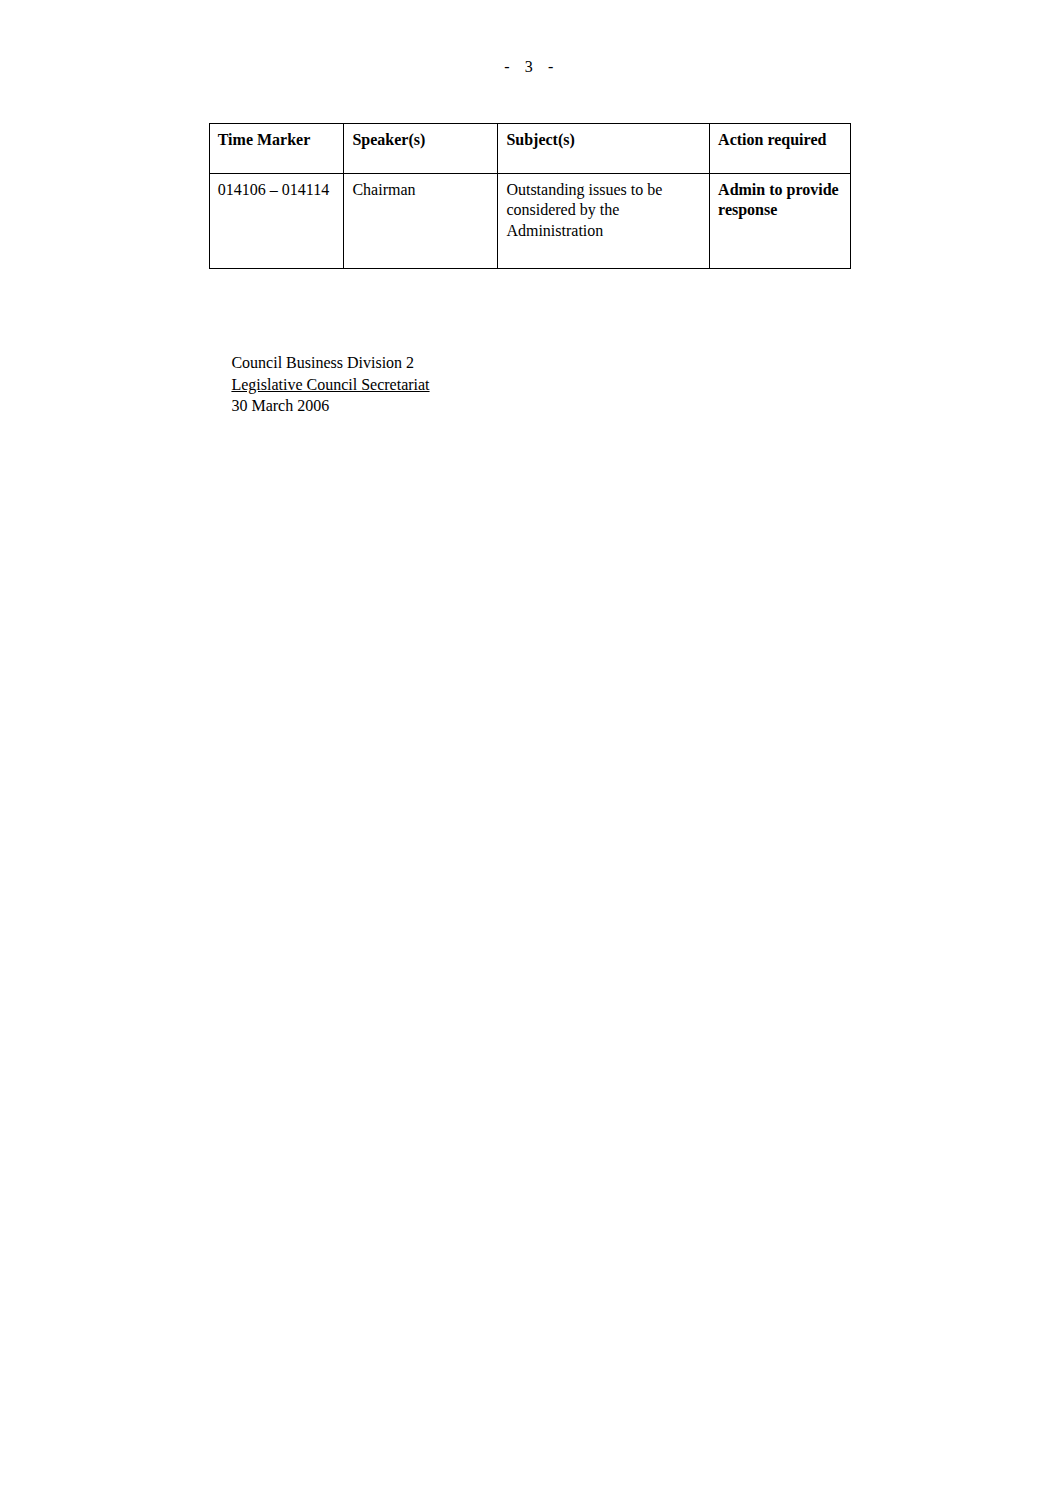- 3 -
| Time Marker | Speaker(s) | Subject(s) | Action required |
| --- | --- | --- | --- |
| 014106 – 014114 | Chairman | Outstanding issues to be considered by the Administration | Admin to provide response |
Council Business Division 2
Legislative Council Secretariat
30 March 2006